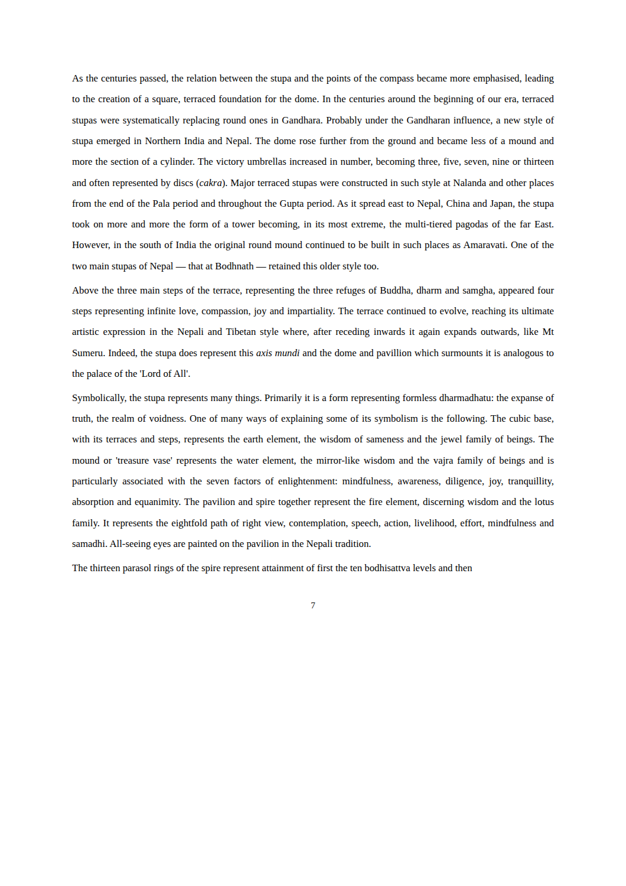As the centuries passed, the relation between the stupa and the points of the compass became more emphasised, leading to the creation of a square, terraced foundation for the dome. In the centuries around the beginning of our era, terraced stupas were systematically replacing round ones in Gandhara. Probably under the Gandharan influence, a new style of stupa emerged in Northern India and Nepal. The dome rose further from the ground and became less of a mound and more the section of a cylinder. The victory umbrellas increased in number, becoming three, five, seven, nine or thirteen and often represented by discs (cakra). Major terraced stupas were constructed in such style at Nalanda and other places from the end of the Pala period and throughout the Gupta period. As it spread east to Nepal, China and Japan, the stupa took on more and more the form of a tower becoming, in its most extreme, the multi-tiered pagodas of the far East. However, in the south of India the original round mound continued to be built in such places as Amaravati. One of the two main stupas of Nepal — that at Bodhnath — retained this older style too.
Above the three main steps of the terrace, representing the three refuges of Buddha, dharm and samgha, appeared four steps representing infinite love, compassion, joy and impartiality. The terrace continued to evolve, reaching its ultimate artistic expression in the Nepali and Tibetan style where, after receding inwards it again expands outwards, like Mt Sumeru. Indeed, the stupa does represent this axis mundi and the dome and pavillion which surmounts it is analogous to the palace of the 'Lord of All'.
Symbolically, the stupa represents many things. Primarily it is a form representing formless dharmadhatu: the expanse of truth, the realm of voidness. One of many ways of explaining some of its symbolism is the following. The cubic base, with its terraces and steps, represents the earth element, the wisdom of sameness and the jewel family of beings. The mound or 'treasure vase' represents the water element, the mirror-like wisdom and the vajra family of beings and is particularly associated with the seven factors of enlightenment: mindfulness, awareness, diligence, joy, tranquillity, absorption and equanimity. The pavilion and spire together represent the fire element, discerning wisdom and the lotus family. It represents the eightfold path of right view, contemplation, speech, action, livelihood, effort, mindfulness and samadhi. All-seeing eyes are painted on the pavilion in the Nepali tradition.
The thirteen parasol rings of the spire represent attainment of first the ten bodhisattva levels and then
7